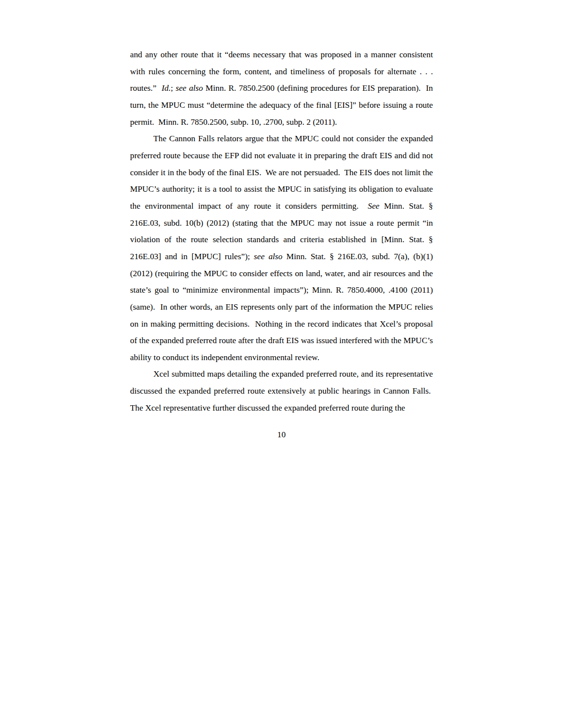and any other route that it “deems necessary that was proposed in a manner consistent with rules concerning the form, content, and timeliness of proposals for alternate . . . routes.” Id.; see also Minn. R. 7850.2500 (defining procedures for EIS preparation). In turn, the MPUC must “determine the adequacy of the final [EIS]” before issuing a route permit. Minn. R. 7850.2500, subp. 10, .2700, subp. 2 (2011).
The Cannon Falls relators argue that the MPUC could not consider the expanded preferred route because the EFP did not evaluate it in preparing the draft EIS and did not consider it in the body of the final EIS. We are not persuaded. The EIS does not limit the MPUC’s authority; it is a tool to assist the MPUC in satisfying its obligation to evaluate the environmental impact of any route it considers permitting. See Minn. Stat. § 216E.03, subd. 10(b) (2012) (stating that the MPUC may not issue a route permit “in violation of the route selection standards and criteria established in [Minn. Stat. § 216E.03] and in [MPUC] rules”); see also Minn. Stat. § 216E.03, subd. 7(a), (b)(1) (2012) (requiring the MPUC to consider effects on land, water, and air resources and the state’s goal to “minimize environmental impacts”); Minn. R. 7850.4000, .4100 (2011) (same). In other words, an EIS represents only part of the information the MPUC relies on in making permitting decisions. Nothing in the record indicates that Xcel’s proposal of the expanded preferred route after the draft EIS was issued interfered with the MPUC’s ability to conduct its independent environmental review.
Xcel submitted maps detailing the expanded preferred route, and its representative discussed the expanded preferred route extensively at public hearings in Cannon Falls. The Xcel representative further discussed the expanded preferred route during the
10